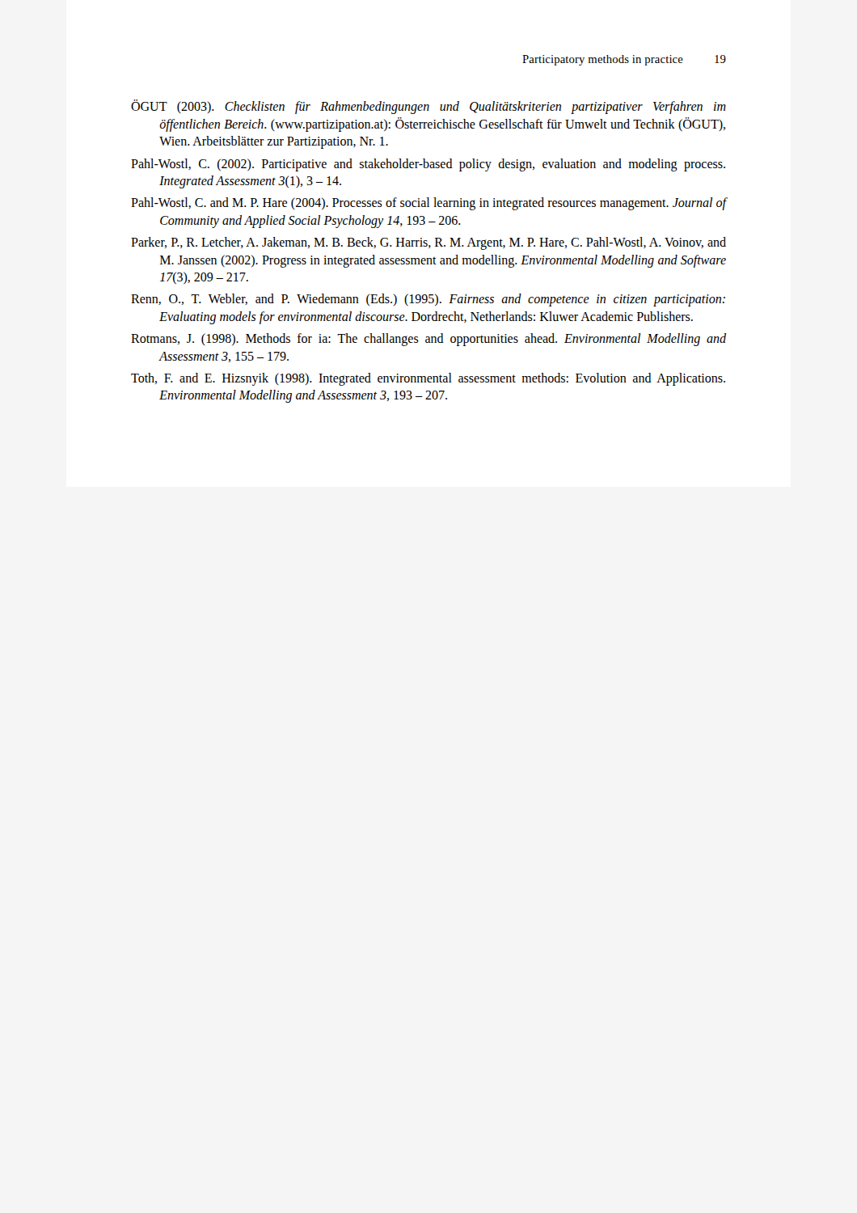Participatory methods in practice19
ÖGUT (2003). Checklisten für Rahmenbedingungen und Qualitätskriterien partizipativer Verfahren im öffentlichen Bereich. (www.partizipation.at): Österreichische Gesellschaft für Umwelt und Technik (ÖGUT), Wien. Arbeitsblätter zur Partizipation, Nr. 1.
Pahl-Wostl, C. (2002). Participative and stakeholder-based policy design, evaluation and modeling process. Integrated Assessment 3(1), 3 – 14.
Pahl-Wostl, C. and M. P. Hare (2004). Processes of social learning in integrated resources management. Journal of Community and Applied Social Psychology 14, 193 – 206.
Parker, P., R. Letcher, A. Jakeman, M. B. Beck, G. Harris, R. M. Argent, M. P. Hare, C. Pahl-Wostl, A. Voinov, and M. Janssen (2002). Progress in integrated assessment and modelling. Environmental Modelling and Software 17(3), 209 – 217.
Renn, O., T. Webler, and P. Wiedemann (Eds.) (1995). Fairness and competence in citizen participation: Evaluating models for environmental discourse. Dordrecht, Netherlands: Kluwer Academic Publishers.
Rotmans, J. (1998). Methods for ia: The challanges and opportunities ahead. Environmental Modelling and Assessment 3, 155 – 179.
Toth, F. and E. Hizsnyik (1998). Integrated environmental assessment methods: Evolution and Applications. Environmental Modelling and Assessment 3, 193 – 207.